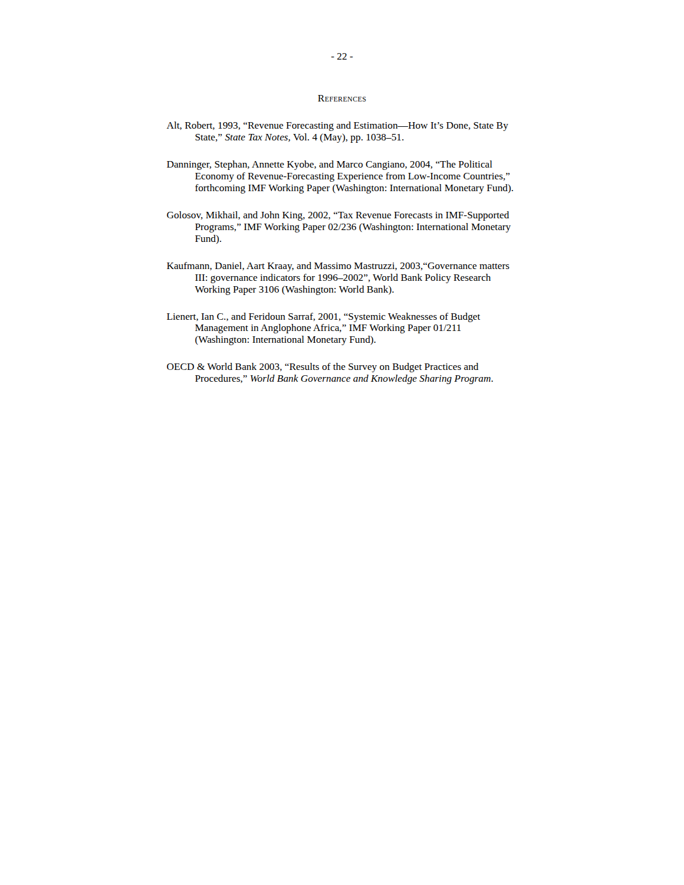- 22 -
References
Alt, Robert, 1993, “Revenue Forecasting and Estimation—How It’s Done, State By State,” State Tax Notes, Vol. 4 (May), pp. 1038–51.
Danninger, Stephan, Annette Kyobe, and Marco Cangiano, 2004, “The Political Economy of Revenue-Forecasting Experience from Low-Income Countries,” forthcoming IMF Working Paper (Washington: International Monetary Fund).
Golosov, Mikhail, and John King, 2002, “Tax Revenue Forecasts in IMF-Supported Programs,” IMF Working Paper 02/236 (Washington: International Monetary Fund).
Kaufmann, Daniel, Aart Kraay, and Massimo Mastruzzi, 2003,“Governance matters III: governance indicators for 1996–2002”, World Bank Policy Research Working Paper 3106 (Washington: World Bank).
Lienert, Ian C., and Feridoun Sarraf, 2001, “Systemic Weaknesses of Budget Management in Anglophone Africa,” IMF Working Paper 01/211 (Washington: International Monetary Fund).
OECD & World Bank 2003, “Results of the Survey on Budget Practices and Procedures,” World Bank Governance and Knowledge Sharing Program.